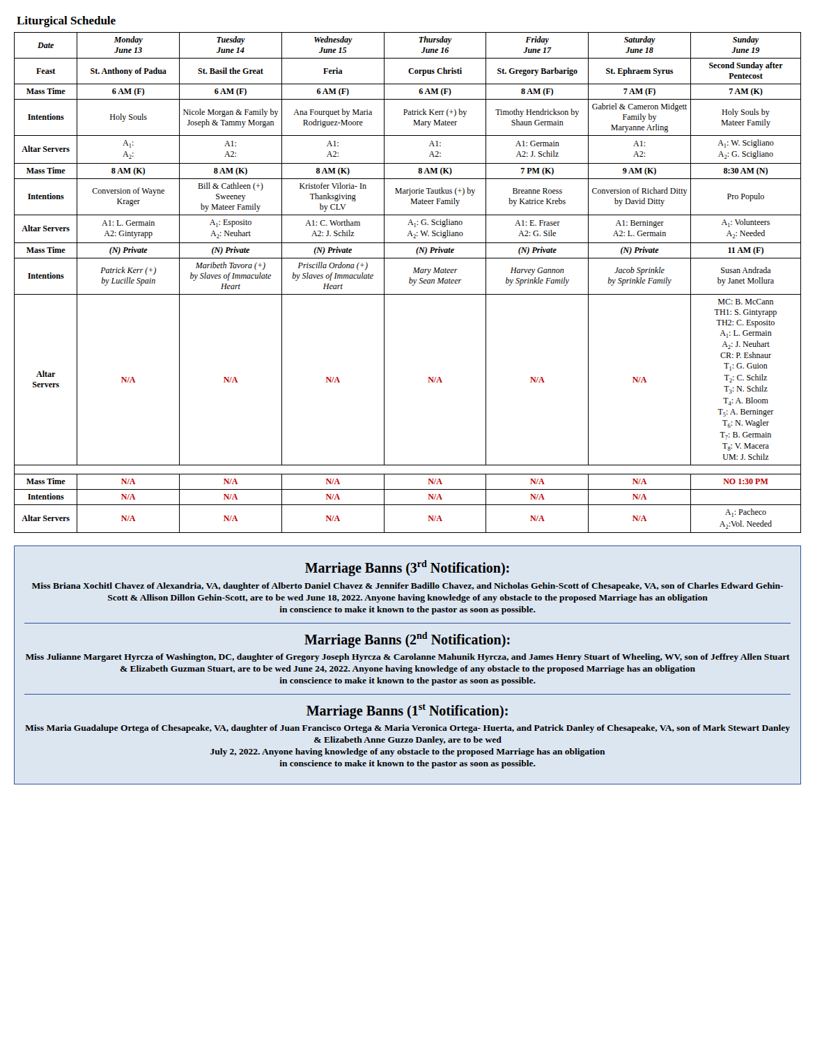Liturgical Schedule
| Date | Monday June 13 | Tuesday June 14 | Wednesday June 15 | Thursday June 16 | Friday June 17 | Saturday June 18 | Sunday June 19 |
| Feast | St. Anthony of Padua | St. Basil the Great | Feria | Corpus Christi | St. Gregory Barbarigo | St. Ephraem Syrus | Second Sunday after Pentecost |
| Mass Time | 6 AM (F) | 6 AM (F) | 6 AM (F) | 6 AM (F) | 8 AM (F) | 7 AM (F) | 7 AM (K) |
| Intentions | Holy Souls | Nicole Morgan & Family by Joseph & Tammy Morgan | Ana Fourquet by Maria Rodriguez-Moore | Patrick Kerr (+) by Mary Mateer | Timothy Hendrickson by Shaun Germain | Gabriel & Cameron Midgett Family by Maryanne Arling | Holy Souls by Mateer Family |
| Altar Servers | A 1 : A 2 : | A1: A2: | A1: A2: | A1: A2: | A1: Germain A2: J. Schilz | A1: A2: | A 1 : W. Scigliano A 2 : G. Scigliano |
| Mass Time | 8 AM (K) | 8 AM (K) | 8 AM (K) | 8 AM (K) | 7 PM (K) | 9 AM (K) | 8:30 AM (N) |
| Intentions | Conversion of Wayne Krager | Bill & Cathleen (+) Sweeney by Mateer Family | Kristofer Viloria- In Thanksgiving by CLV | Marjorie Tautkus (+) by Mateer Family | Breanne Roess by Katrice Krebs | Conversion of Richard Ditty by David Ditty | Pro Populo |
| Altar Servers | A1: L. Germain A2: Gintyrapp | A 1 : Esposito A 2 : Neuhart | A1: C. Wortham A2: J. Schilz | A 1 : G. Scigliano A 2 : W. Scigliano | A1: E. Fraser A2: G. Sile | A1: Berninger A2: L. Germain | A 1 : Volunteers A 2 : Needed |
| Mass Time | (N) Private | (N) Private | (N) Private | (N) Private | (N) Private | (N) Private | 11 AM (F) |
| Intentions | Patrick Kerr (+) by Lucille Spain | Maribeth Tavora (+) by Slaves of Immaculate Heart | Priscilla Ordona (+) by Slaves of Immaculate Heart | Mary Mateer by Sean Mateer | Harvey Gannon by Sprinkle Family | Jacob Sprinkle by Sprinkle Family | Susan Andrada by Janet Mollura |
| Altar Servers | N/A | N/A | N/A | N/A | N/A | N/A | MC: B. McCann TH1: S. Gintyrapp TH2: C. Esposito A 1 : L. Germain A 2 : J. Neuhart CR: P. Eshnaur T 1 : G. Guion T 2 : C. Schilz T 3 : N. Schilz T 4 : A. Bloom T 5 : A. Berninger T 6 : N. Wagler T 7 : B. Germain T 8 : V. Macera UM: J. Schilz |
| Mass Time | N/A | N/A | N/A | N/A | N/A | N/A | NO 1:30 PM |
| Intentions | N/A | N/A | N/A | N/A | N/A | N/A | |
| Altar Servers | N/A | N/A | N/A | N/A | N/A | N/A | A 1 : Pacheco A 2 :Vol. Needed |
Marriage Banns (3rd Notification):
Miss Briana Xochitl Chavez of Alexandria, VA, daughter of Alberto Daniel Chavez & Jennifer Badillo Chavez, and Nicholas Gehin-Scott of Chesapeake, VA, son of Charles Edward Gehin-Scott & Allison Dillon Gehin-Scott, are to be wed June 18, 2022. Anyone having knowledge of any obstacle to the proposed Marriage has an obligation
in conscience to make it known to the pastor as soon as possible.
Marriage Banns (2nd Notification):
Miss Julianne Margaret Hyrcza of Washington, DC, daughter of Gregory Joseph Hyrcza & Carolanne Mahunik Hyrcza, and James Henry Stuart of Wheeling, WV, son of Jeffrey Allen Stuart & Elizabeth Guzman Stuart, are to be wed June 24, 2022. Anyone having knowledge of any obstacle to the proposed Marriage has an obligation
in conscience to make it known to the pastor as soon as possible.
Marriage Banns (1st Notification):
Miss Maria Guadalupe Ortega of Chesapeake, VA, daughter of Juan Francisco Ortega & Maria Veronica Ortega- Huerta, and Patrick Danley of Chesapeake, VA, son of Mark Stewart Danley & Elizabeth Anne Guzzo Danley, are to be wed
July 2, 2022. Anyone having knowledge of any obstacle to the proposed Marriage has an obligation
in conscience to make it known to the pastor as soon as possible.